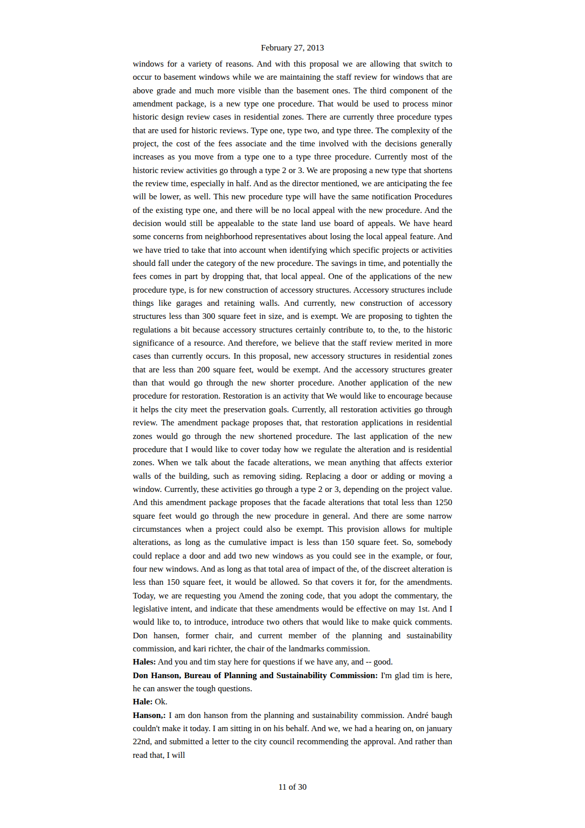February 27, 2013
windows for a variety of reasons. And with this proposal we are allowing that switch to occur to basement windows while we are maintaining the staff review for windows that are above grade and much more visible than the basement ones. The third component of the amendment package, is a new type one procedure. That would be used to process minor historic design review cases in residential zones. There are currently three procedure types that are used for historic reviews. Type one, type two, and type three. The complexity of the project, the cost of the fees associate and the time involved with the decisions generally increases as you move from a type one to a type three procedure. Currently most of the historic review activities go through a type 2 or 3. We are proposing a new type that shortens the review time, especially in half. And as the director mentioned, we are anticipating the fee will be lower, as well. This new procedure type will have the same notification Procedures of the existing type one, and there will be no local appeal with the new procedure. And the decision would still be appealable to the state land use board of appeals. We have heard some concerns from neighborhood representatives about losing the local appeal feature. And we have tried to take that into account when identifying which specific projects or activities should fall under the category of the new procedure. The savings in time, and potentially the fees comes in part by dropping that, that local appeal. One of the applications of the new procedure type, is for new construction of accessory structures. Accessory structures include things like garages and retaining walls. And currently, new construction of accessory structures less than 300 square feet in size, and is exempt. We are proposing to tighten the regulations a bit because accessory structures certainly contribute to, to the, to the historic significance of a resource. And therefore, we believe that the staff review merited in more cases than currently occurs. In this proposal, new accessory structures in residential zones that are less than 200 square feet, would be exempt. And the accessory structures greater than that would go through the new shorter procedure. Another application of the new procedure for restoration. Restoration is an activity that We would like to encourage because it helps the city meet the preservation goals. Currently, all restoration activities go through review. The amendment package proposes that, that restoration applications in residential zones would go through the new shortened procedure. The last application of the new procedure that I would like to cover today how we regulate the alteration and is residential zones. When we talk about the facade alterations, we mean anything that affects exterior walls of the building, such as removing siding. Replacing a door or adding or moving a window. Currently, these activities go through a type 2 or 3, depending on the project value. And this amendment package proposes that the facade alterations that total less than 1250 square feet would go through the new procedure in general. And there are some narrow circumstances when a project could also be exempt. This provision allows for multiple alterations, as long as the cumulative impact is less than 150 square feet. So, somebody could replace a door and add two new windows as you could see in the example, or four, four new windows. And as long as that total area of impact of the, of the discreet alteration is less than 150 square feet, it would be allowed. So that covers it for, for the amendments. Today, we are requesting you Amend the zoning code, that you adopt the commentary, the legislative intent, and indicate that these amendments would be effective on may 1st. And I would like to, to introduce, introduce two others that would like to make quick comments. Don hansen, former chair, and current member of the planning and sustainability commission, and kari richter, the chair of the landmarks commission.
Hales: And you and tim stay here for questions if we have any, and -- good.
Don Hanson, Bureau of Planning and Sustainability Commission: I'm glad tim is here, he can answer the tough questions.
Hale: Ok.
Hanson,: I am don hanson from the planning and sustainability commission. André baugh couldn't make it today. I am sitting in on his behalf. And we, we had a hearing on, on january 22nd, and submitted a letter to the city council recommending the approval. And rather than read that, I will
11 of 30